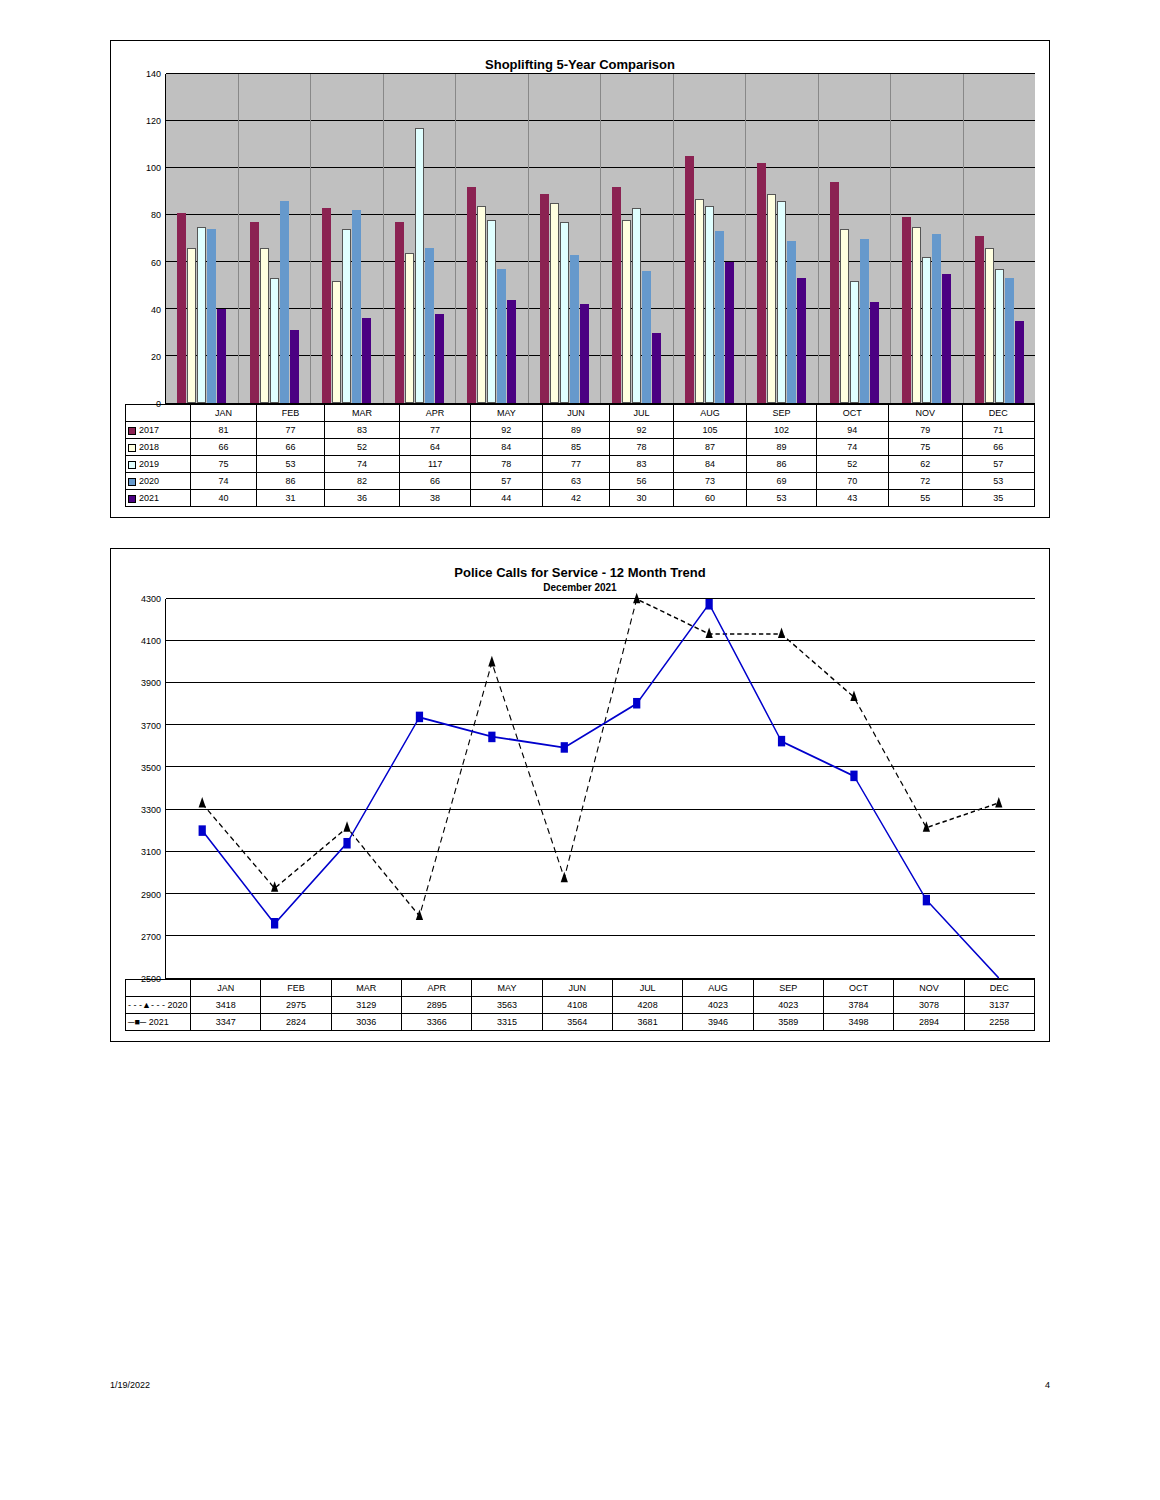Shoplifting 5-Year Comparison
140 120 100 80 60 40 20 0
| | JAN | FEB | MAR | APR | MAY | JUN | JUL | AUG | SEP | OCT | NOV | DEC |
| --- | --- | --- | --- | --- | --- | --- | --- | --- | --- | --- | --- | --- |
| 2017 | 81 | 77 | 83 | 77 | 92 | 89 | 92 | 105 | 102 | 94 | 79 | 71 |
| 2018 | 66 | 66 | 52 | 64 | 84 | 85 | 78 | 87 | 89 | 74 | 75 | 66 |
| 2019 | 75 | 53 | 74 | 117 | 78 | 77 | 83 | 84 | 86 | 52 | 62 | 57 |
| 2020 | 74 | 86 | 82 | 66 | 57 | 63 | 56 | 73 | 69 | 70 | 72 | 53 |
| 2021 | 40 | 31 | 36 | 38 | 44 | 42 | 30 | 60 | 53 | 43 | 55 | 35 |
Police Calls for Service - 12 Month Trend
December 2021
4300 4100 3900 3700 3500 3300 3100 2900 2700 2500
| | JAN | FEB | MAR | APR | MAY | JUN | JUL | AUG | SEP | OCT | NOV | DEC |
| --- | --- | --- | --- | --- | --- | --- | --- | --- | --- | --- | --- | --- |
| - - -▲- - - 2020 | 3418 | 2975 | 3129 | 2895 | 3563 | 4108 | 4208 | 4023 | 4023 | 3784 | 3078 | 3137 |
| ─■─ 2021 | 3347 | 2824 | 3036 | 3366 | 3315 | 3564 | 3681 | 3946 | 3589 | 3498 | 2894 | 2258 |
1/19/2022 4